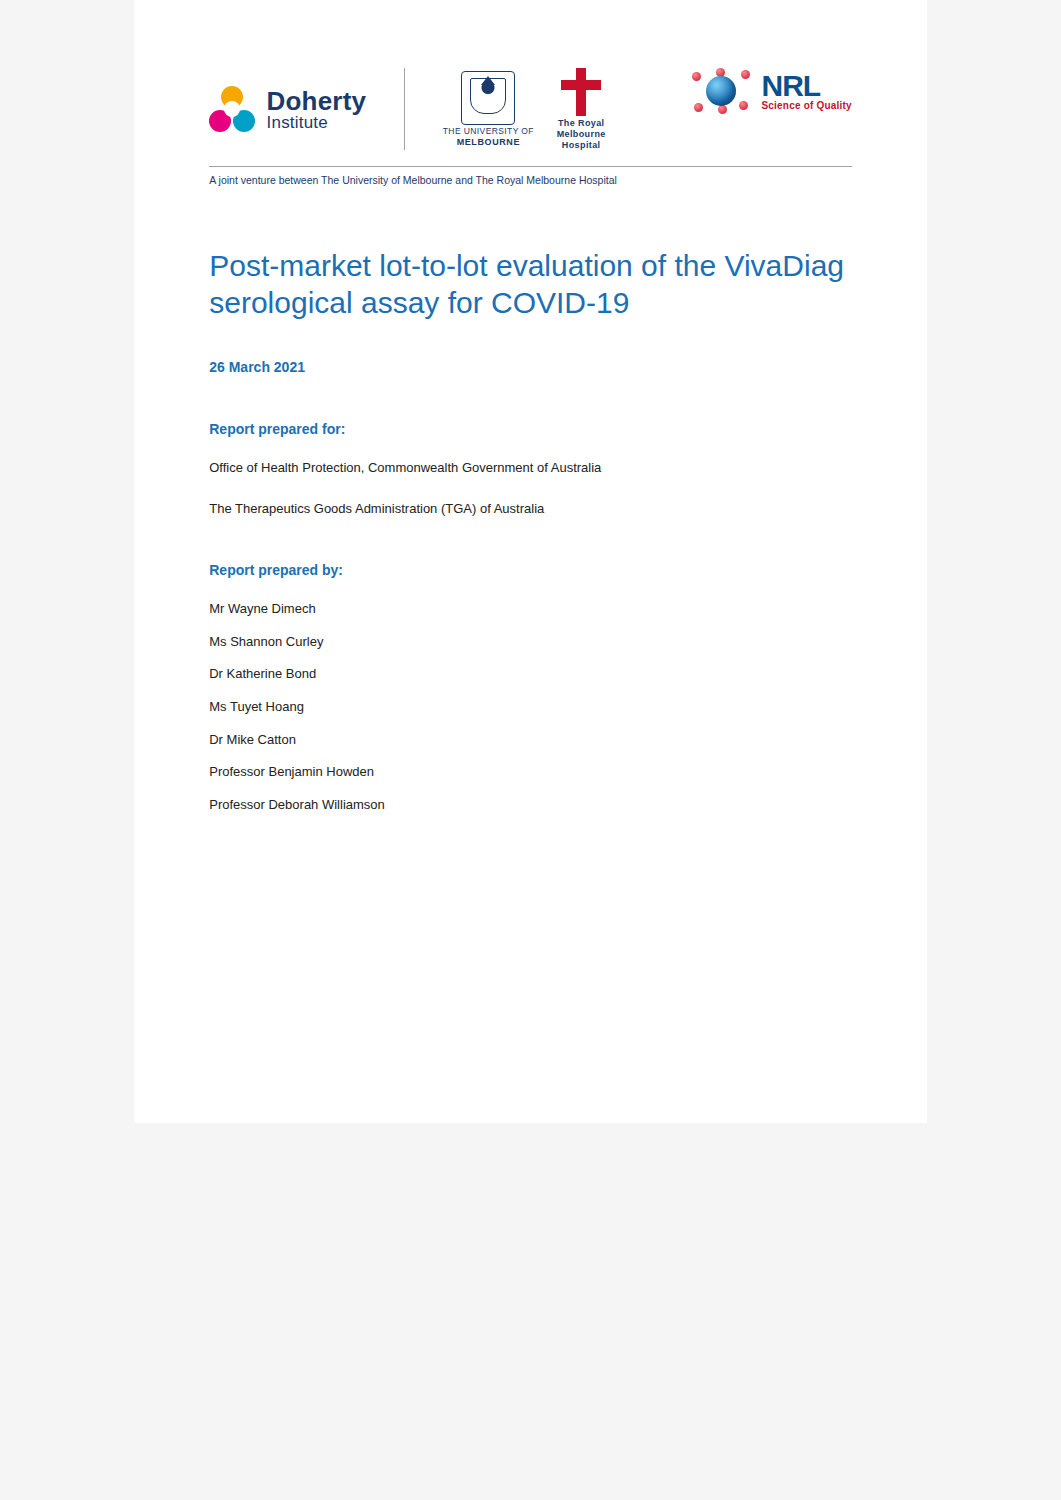Doherty
Institute
THE UNIVERSITY OF
MELBOURNE
The Royal
Melbourne
Hospital
NRL
Science of Quality
A joint venture between The University of Melbourne and The Royal Melbourne Hospital
Post-market lot-to-lot evaluation of the VivaDiag serological assay for COVID-19
26 March 2021
Report prepared for:
Office of Health Protection, Commonwealth Government of Australia
The Therapeutics Goods Administration (TGA) of Australia
Report prepared by:
Mr Wayne Dimech
Ms Shannon Curley
Dr Katherine Bond
Ms Tuyet Hoang
Dr Mike Catton
Professor Benjamin Howden
Professor Deborah Williamson